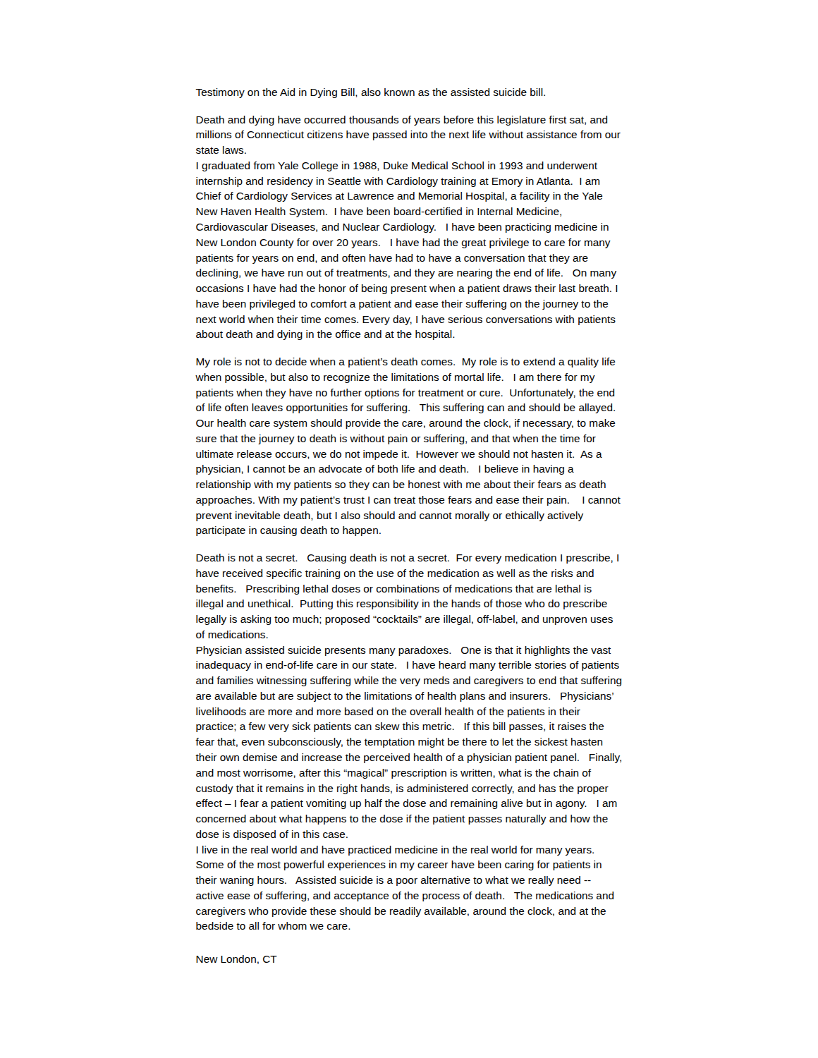Testimony on the Aid in Dying Bill, also known as the assisted suicide bill.
Death and dying have occurred thousands of years before this legislature first sat, and millions of Connecticut citizens have passed into the next life without assistance from our state laws.
I graduated from Yale College in 1988, Duke Medical School in 1993 and underwent internship and residency in Seattle with Cardiology training at Emory in Atlanta. I am Chief of Cardiology Services at Lawrence and Memorial Hospital, a facility in the Yale New Haven Health System. I have been board-certified in Internal Medicine, Cardiovascular Diseases, and Nuclear Cardiology. I have been practicing medicine in New London County for over 20 years. I have had the great privilege to care for many patients for years on end, and often have had to have a conversation that they are declining, we have run out of treatments, and they are nearing the end of life. On many occasions I have had the honor of being present when a patient draws their last breath. I have been privileged to comfort a patient and ease their suffering on the journey to the next world when their time comes. Every day, I have serious conversations with patients about death and dying in the office and at the hospital.
My role is not to decide when a patient’s death comes. My role is to extend a quality life when possible, but also to recognize the limitations of mortal life. I am there for my patients when they have no further options for treatment or cure. Unfortunately, the end of life often leaves opportunities for suffering. This suffering can and should be allayed. Our health care system should provide the care, around the clock, if necessary, to make sure that the journey to death is without pain or suffering, and that when the time for ultimate release occurs, we do not impede it. However we should not hasten it. As a physician, I cannot be an advocate of both life and death. I believe in having a relationship with my patients so they can be honest with me about their fears as death approaches. With my patient’s trust I can treat those fears and ease their pain. I cannot prevent inevitable death, but I also should and cannot morally or ethically actively participate in causing death to happen.
Death is not a secret. Causing death is not a secret. For every medication I prescribe, I have received specific training on the use of the medication as well as the risks and benefits. Prescribing lethal doses or combinations of medications that are lethal is illegal and unethical. Putting this responsibility in the hands of those who do prescribe legally is asking too much; proposed “cocktails” are illegal, off-label, and unproven uses of medications.
Physician assisted suicide presents many paradoxes. One is that it highlights the vast inadequacy in end-of-life care in our state. I have heard many terrible stories of patients and families witnessing suffering while the very meds and caregivers to end that suffering are available but are subject to the limitations of health plans and insurers. Physicians’ livelihoods are more and more based on the overall health of the patients in their practice; a few very sick patients can skew this metric. If this bill passes, it raises the fear that, even subconsciously, the temptation might be there to let the sickest hasten their own demise and increase the perceived health of a physician patient panel. Finally, and most worrisome, after this “magical” prescription is written, what is the chain of custody that it remains in the right hands, is administered correctly, and has the proper effect – I fear a patient vomiting up half the dose and remaining alive but in agony. I am concerned about what happens to the dose if the patient passes naturally and how the dose is disposed of in this case.
I live in the real world and have practiced medicine in the real world for many years. Some of the most powerful experiences in my career have been caring for patients in their waning hours. Assisted suicide is a poor alternative to what we really need -- active ease of suffering, and acceptance of the process of death. The medications and caregivers who provide these should be readily available, around the clock, and at the bedside to all for whom we care.
New London, CT